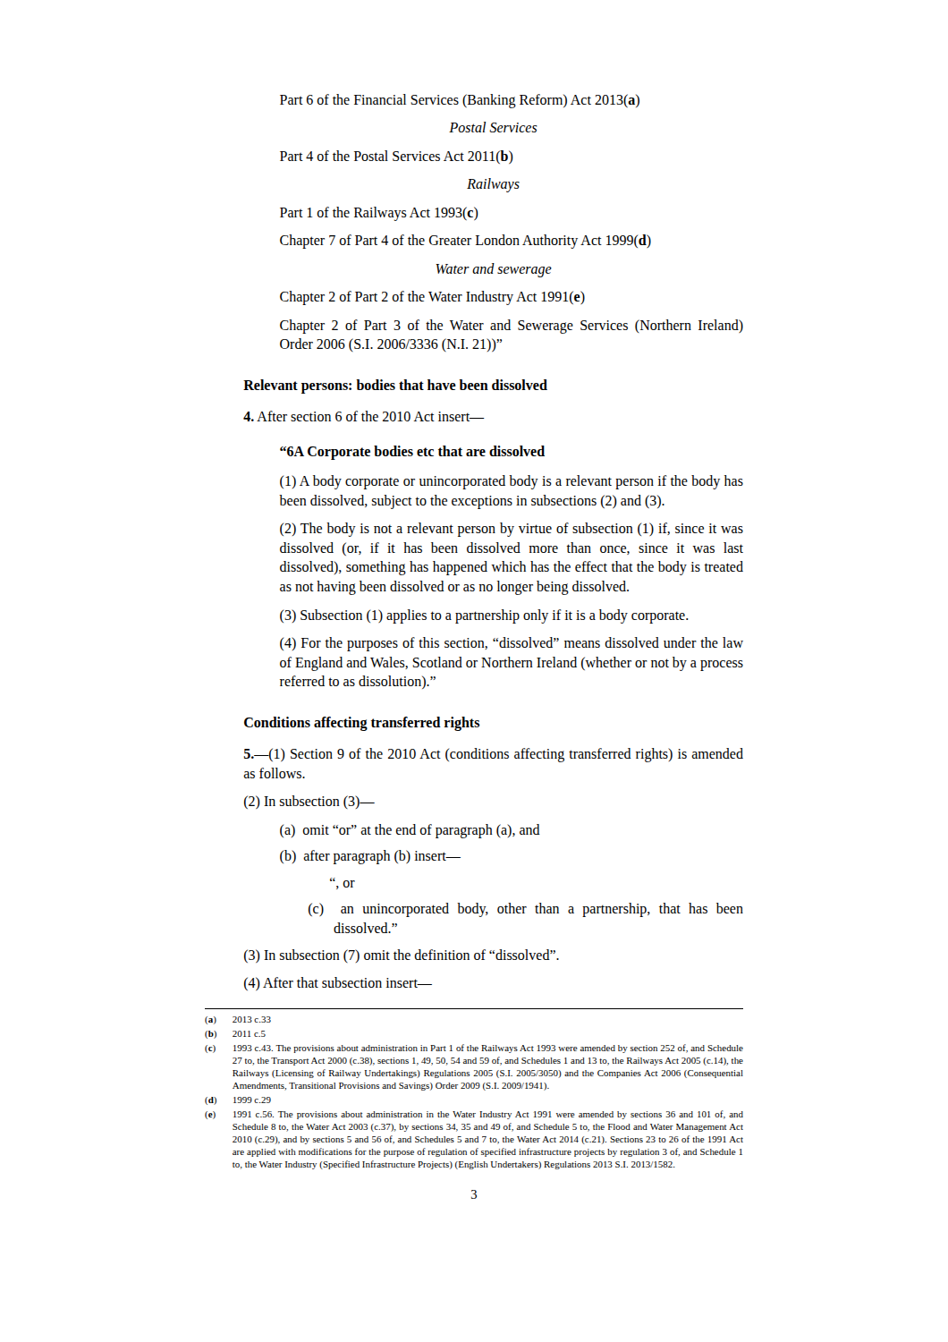Part 6 of the Financial Services (Banking Reform) Act 2013(a)
Postal Services
Part 4 of the Postal Services Act 2011(b)
Railways
Part 1 of the Railways Act 1993(c)
Chapter 7 of Part 4 of the Greater London Authority Act 1999(d)
Water and sewerage
Chapter 2 of Part 2 of the Water Industry Act 1991(e)
Chapter 2 of Part 3 of the Water and Sewerage Services (Northern Ireland) Order 2006 (S.I. 2006/3336 (N.I. 21))”
Relevant persons: bodies that have been dissolved
4. After section 6 of the 2010 Act insert—
“6A Corporate bodies etc that are dissolved
(1) A body corporate or unincorporated body is a relevant person if the body has been dissolved, subject to the exceptions in subsections (2) and (3).
(2) The body is not a relevant person by virtue of subsection (1) if, since it was dissolved (or, if it has been dissolved more than once, since it was last dissolved), something has happened which has the effect that the body is treated as not having been dissolved or as no longer being dissolved.
(3) Subsection (1) applies to a partnership only if it is a body corporate.
(4) For the purposes of this section, “dissolved” means dissolved under the law of England and Wales, Scotland or Northern Ireland (whether or not by a process referred to as dissolution).”
Conditions affecting transferred rights
5.—(1) Section 9 of the 2010 Act (conditions affecting transferred rights) is amended as follows.
(2) In subsection (3)—
(a) omit “or” at the end of paragraph (a), and
(b) after paragraph (b) insert—
“, or
(c) an unincorporated body, other than a partnership, that has been dissolved.”
(3) In subsection (7) omit the definition of “dissolved”.
(4) After that subsection insert—
| ( a ) | 2013 c.33 |
| ( b ) | 2011 c.5 |
| ( c ) | 1993 c.43. The provisions about administration in Part 1 of the Railways Act 1993 were amended by section 252 of, and Schedule 27 to, the Transport Act 2000 (c.38), sections 1, 49, 50, 54 and 59 of, and Schedules 1 and 13 to, the Railways Act 2005 (c.14), the Railways (Licensing of Railway Undertakings) Regulations 2005 (S.I. 2005/3050) and the Companies Act 2006 (Consequential Amendments, Transitional Provisions and Savings) Order 2009 (S.I. 2009/1941). |
| ( d ) | 1999 c.29 |
| ( e ) | 1991 c.56. The provisions about administration in the Water Industry Act 1991 were amended by sections 36 and 101 of, and Schedule 8 to, the Water Act 2003 (c.37), by sections 34, 35 and 49 of, and Schedule 5 to, the Flood and Water Management Act 2010 (c.29), and by sections 5 and 56 of, and Schedules 5 and 7 to, the Water Act 2014 (c.21). Sections 23 to 26 of the 1991 Act are applied with modifications for the purpose of regulation of specified infrastructure projects by regulation 3 of, and Schedule 1 to, the Water Industry (Specified Infrastructure Projects) (English Undertakers) Regulations 2013 S.I. 2013/1582. |
3